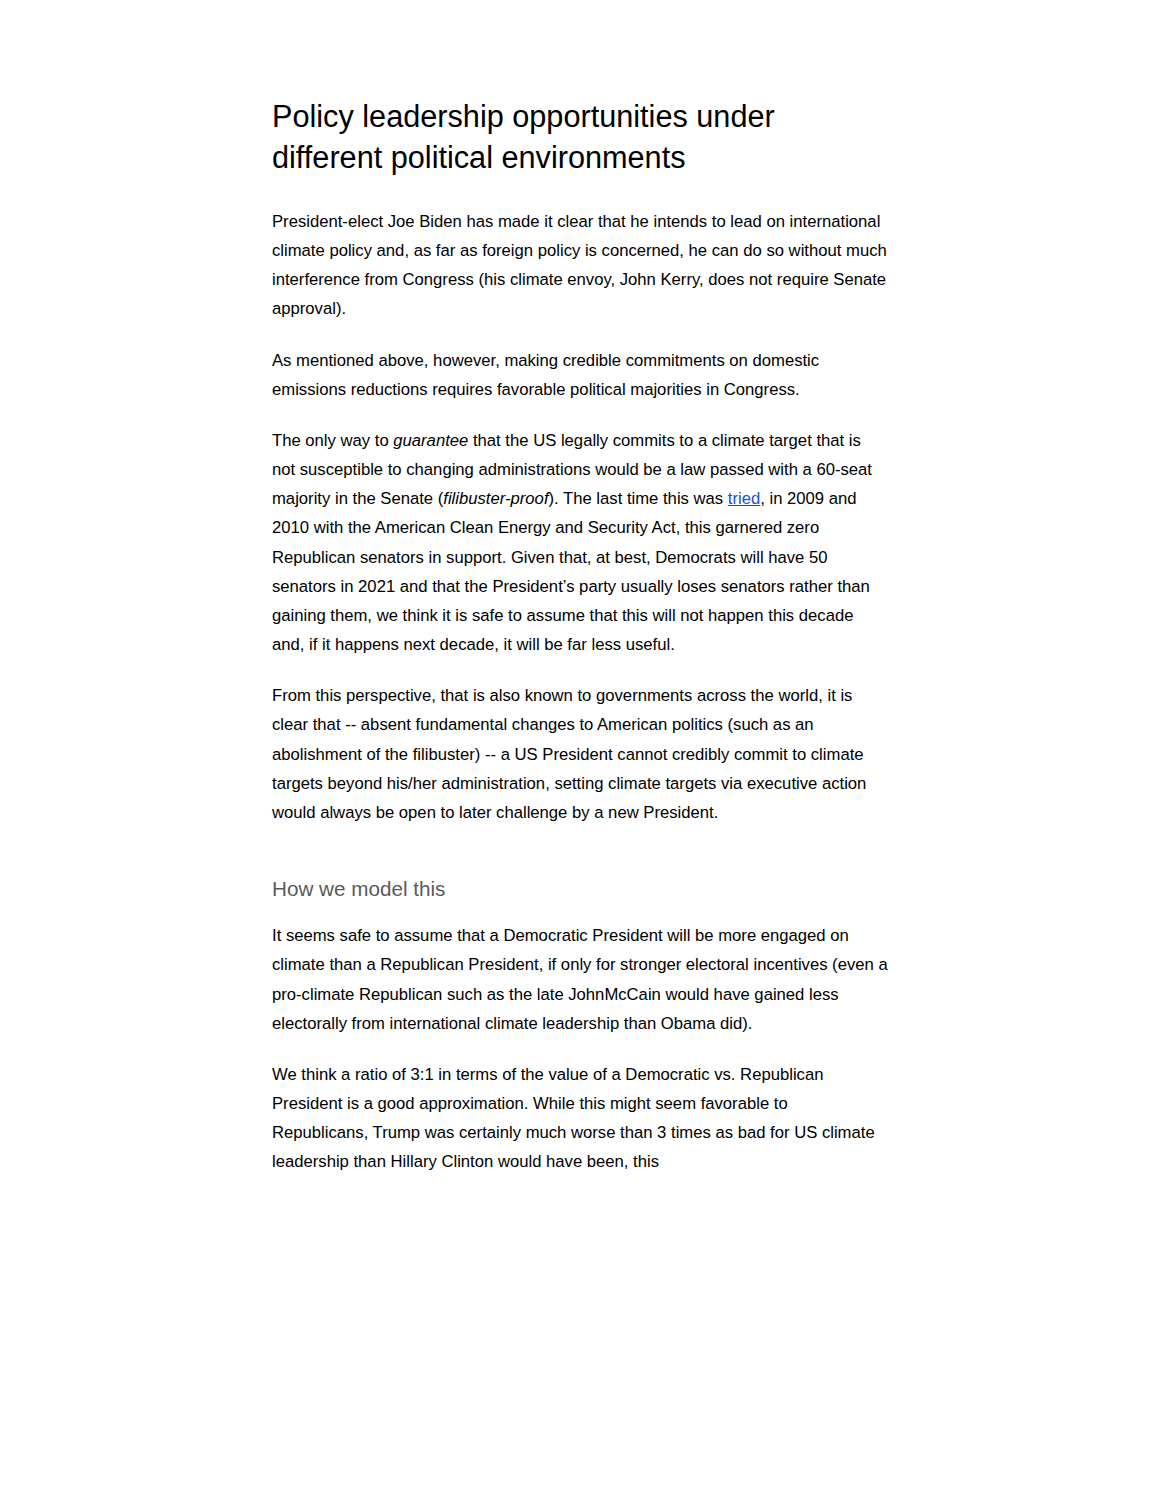Policy leadership opportunities under different political environments
President-elect Joe Biden has made it clear that he intends to lead on international climate policy and, as far as foreign policy is concerned, he can do so without much interference from Congress (his climate envoy, John Kerry, does not require Senate approval).
As mentioned above, however, making credible commitments on domestic emissions reductions requires favorable political majorities in Congress.
The only way to guarantee that the US legally commits to a climate target that is not susceptible to changing administrations would be a law passed with a 60-seat majority in the Senate (filibuster-proof). The last time this was tried, in 2009 and 2010 with the American Clean Energy and Security Act, this garnered zero Republican senators in support. Given that, at best, Democrats will have 50 senators in 2021 and that the President’s party usually loses senators rather than gaining them, we think it is safe to assume that this will not happen this decade and, if it happens next decade, it will be far less useful.
From this perspective, that is also known to governments across the world, it is clear that -- absent fundamental changes to American politics (such as an abolishment of the filibuster) -- a US President cannot credibly commit to climate targets beyond his/her administration, setting climate targets via executive action would always be open to later challenge by a new President.
How we model this
It seems safe to assume that a Democratic President will be more engaged on climate than a Republican President, if only for stronger electoral incentives (even a pro-climate Republican such as the late JohnMcCain would have gained less electorally from international climate leadership than Obama did).
We think a ratio of 3:1 in terms of the value of a Democratic vs. Republican President is a good approximation. While this might seem favorable to Republicans, Trump was certainly much worse than 3 times as bad for US climate leadership than Hillary Clinton would have been, this